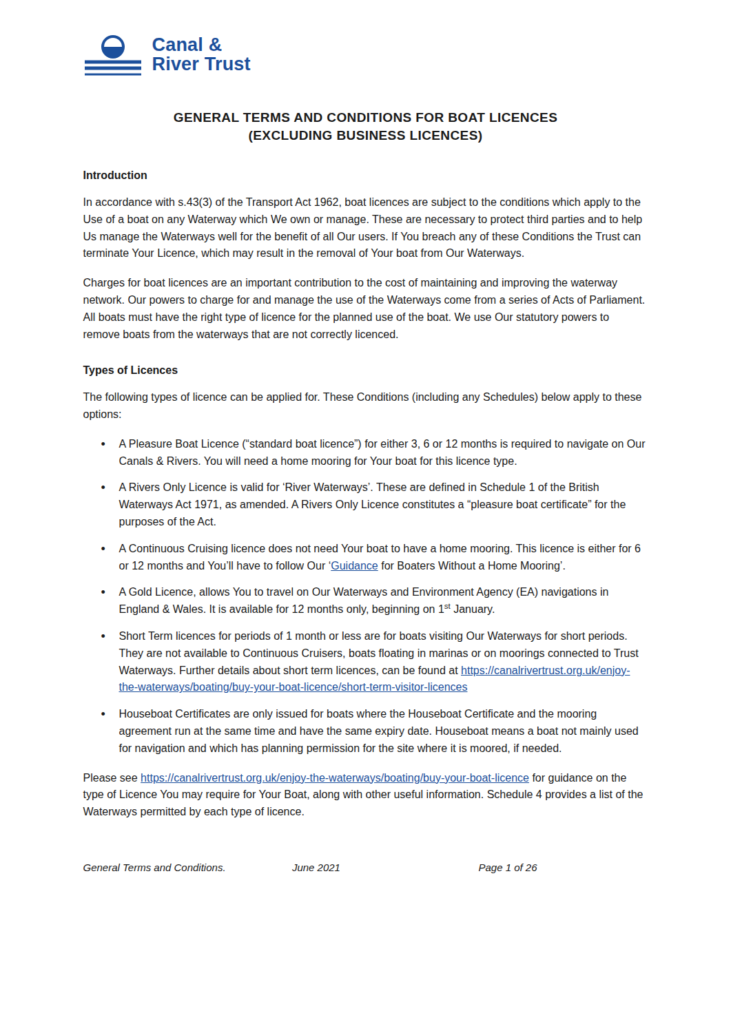Canal &
River Trust
General Terms and Conditions for Boat Licences
(Excluding Business Licences)
Introduction
In accordance with s.43(3) of the Transport Act 1962, boat licences are subject to the conditions which apply to the Use of a boat on any Waterway which We own or manage. These are necessary to protect third parties and to help Us manage the Waterways well for the benefit of all Our users. If You breach any of these Conditions the Trust can terminate Your Licence, which may result in the removal of Your boat from Our Waterways.
Charges for boat licences are an important contribution to the cost of maintaining and improving the waterway network. Our powers to charge for and manage the use of the Waterways come from a series of Acts of Parliament. All boats must have the right type of licence for the planned use of the boat. We use Our statutory powers to remove boats from the waterways that are not correctly licenced.
Types of Licences
The following types of licence can be applied for. These Conditions (including any Schedules) below apply to these options:
A Pleasure Boat Licence (“standard boat licence”) for either 3, 6 or 12 months is required to navigate on Our Canals & Rivers. You will need a home mooring for Your boat for this licence type.
A Rivers Only Licence is valid for ‘River Waterways’. These are defined in Schedule 1 of the British Waterways Act 1971, as amended. A Rivers Only Licence constitutes a “pleasure boat certificate” for the purposes of the Act.
A Continuous Cruising licence does not need Your boat to have a home mooring. This licence is either for 6 or 12 months and You’ll have to follow Our ‘Guidance for Boaters Without a Home Mooring’.
A Gold Licence, allows You to travel on Our Waterways and Environment Agency (EA) navigations in England & Wales. It is available for 12 months only, beginning on 1st January.
Short Term licences for periods of 1 month or less are for boats visiting Our Waterways for short periods. They are not available to Continuous Cruisers, boats floating in marinas or on moorings connected to Trust Waterways. Further details about short term licences, can be found at https://canalrivertrust.org.uk/enjoy-the-waterways/boating/buy-your-boat-licence/short-term-visitor-licences
Houseboat Certificates are only issued for boats where the Houseboat Certificate and the mooring agreement run at the same time and have the same expiry date. Houseboat means a boat not mainly used for navigation and which has planning permission for the site where it is moored, if needed.
Please see https://canalrivertrust.org.uk/enjoy-the-waterways/boating/buy-your-boat-licence for guidance on the type of Licence You may require for Your Boat, along with other useful information. Schedule 4 provides a list of the Waterways permitted by each type of licence.
General Terms and Conditions. June 2021 Page 1 of 26